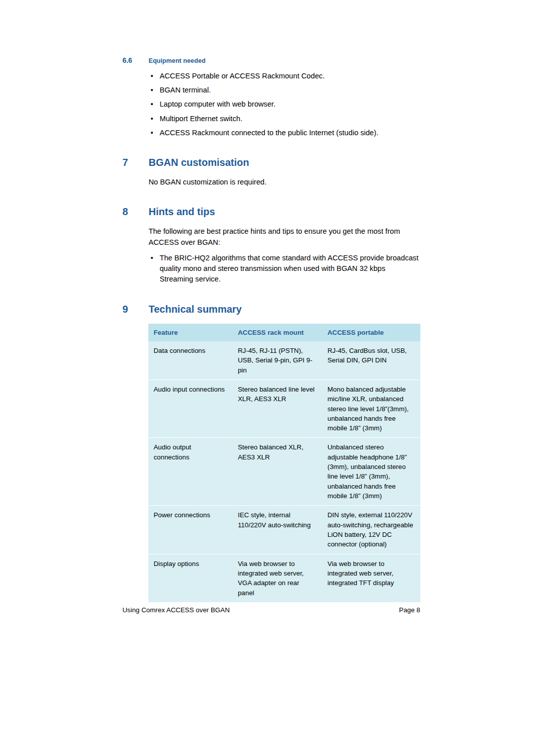6.6
Equipment needed
ACCESS Portable or ACCESS Rackmount Codec.
BGAN terminal.
Laptop computer with web browser.
Multiport Ethernet switch.
ACCESS Rackmount connected to the public Internet (studio side).
7
BGAN customisation
No BGAN customization is required.
8
Hints and tips
The following are best practice hints and tips to ensure you get the most from ACCESS over BGAN:
The BRIC-HQ2 algorithms that come standard with ACCESS provide broadcast quality mono and stereo transmission when used with BGAN 32 kbps Streaming service.
9
Technical summary
| Feature | ACCESS rack mount | ACCESS portable |
| --- | --- | --- |
| Data connections | RJ-45, RJ-11 (PSTN), USB, Serial 9-pin, GPI 9-pin | RJ-45, CardBus slot, USB, Serial DIN, GPI DIN |
| Audio input connections | Stereo balanced line level XLR, AES3 XLR | Mono balanced adjustable mic/line XLR, unbalanced stereo line level 1/8”(3mm), unbalanced hands free mobile 1/8” (3mm) |
| Audio output connections | Stereo balanced XLR, AES3 XLR | Unbalanced stereo adjustable headphone 1/8” (3mm), unbalanced stereo line level 1/8” (3mm), unbalanced hands free mobile 1/8” (3mm) |
| Power connections | IEC style, internal 110/220V auto-switching | DIN style, external 110/220V auto-switching, rechargeable LiON battery, 12V DC connector (optional) |
| Display options | Via web browser to integrated web server, VGA adapter on rear panel | Via web browser to integrated web server, integrated TFT display |
Using Comrex ACCESS over BGAN
Page 8